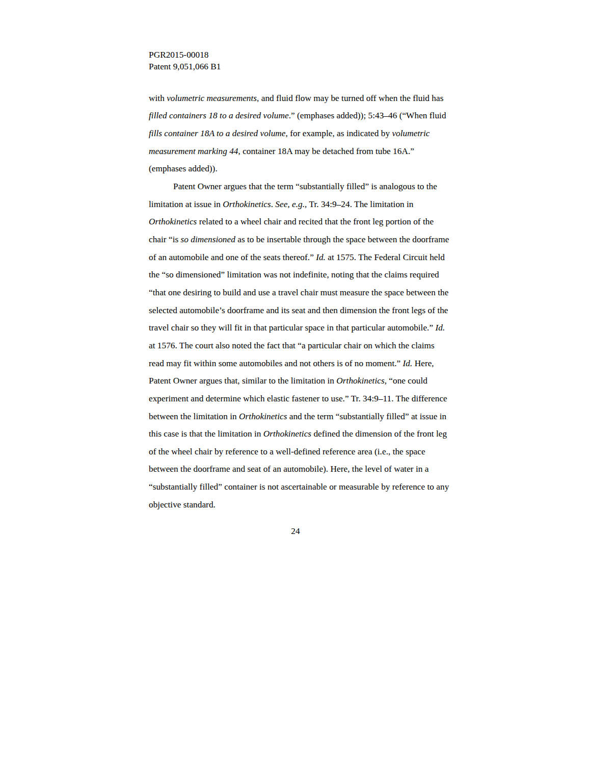PGR2015-00018
Patent 9,051,066 B1
with volumetric measurements, and fluid flow may be turned off when the fluid has filled containers 18 to a desired volume.” (emphases added)); 5:43–46 (“When fluid fills container 18A to a desired volume, for example, as indicated by volumetric measurement marking 44, container 18A may be detached from tube 16A.” (emphases added)).
Patent Owner argues that the term “substantially filled” is analogous to the limitation at issue in Orthokinetics. See, e.g., Tr. 34:9–24. The limitation in Orthokinetics related to a wheel chair and recited that the front leg portion of the chair “is so dimensioned as to be insertable through the space between the doorframe of an automobile and one of the seats thereof.” Id. at 1575. The Federal Circuit held the “so dimensioned” limitation was not indefinite, noting that the claims required “that one desiring to build and use a travel chair must measure the space between the selected automobile’s doorframe and its seat and then dimension the front legs of the travel chair so they will fit in that particular space in that particular automobile.” Id. at 1576. The court also noted the fact that “a particular chair on which the claims read may fit within some automobiles and not others is of no moment.” Id. Here, Patent Owner argues that, similar to the limitation in Orthokinetics, “one could experiment and determine which elastic fastener to use.” Tr. 34:9–11. The difference between the limitation in Orthokinetics and the term “substantially filled” at issue in this case is that the limitation in Orthokinetics defined the dimension of the front leg of the wheel chair by reference to a well-defined reference area (i.e., the space between the doorframe and seat of an automobile). Here, the level of water in a “substantially filled” container is not ascertainable or measurable by reference to any objective standard.
24